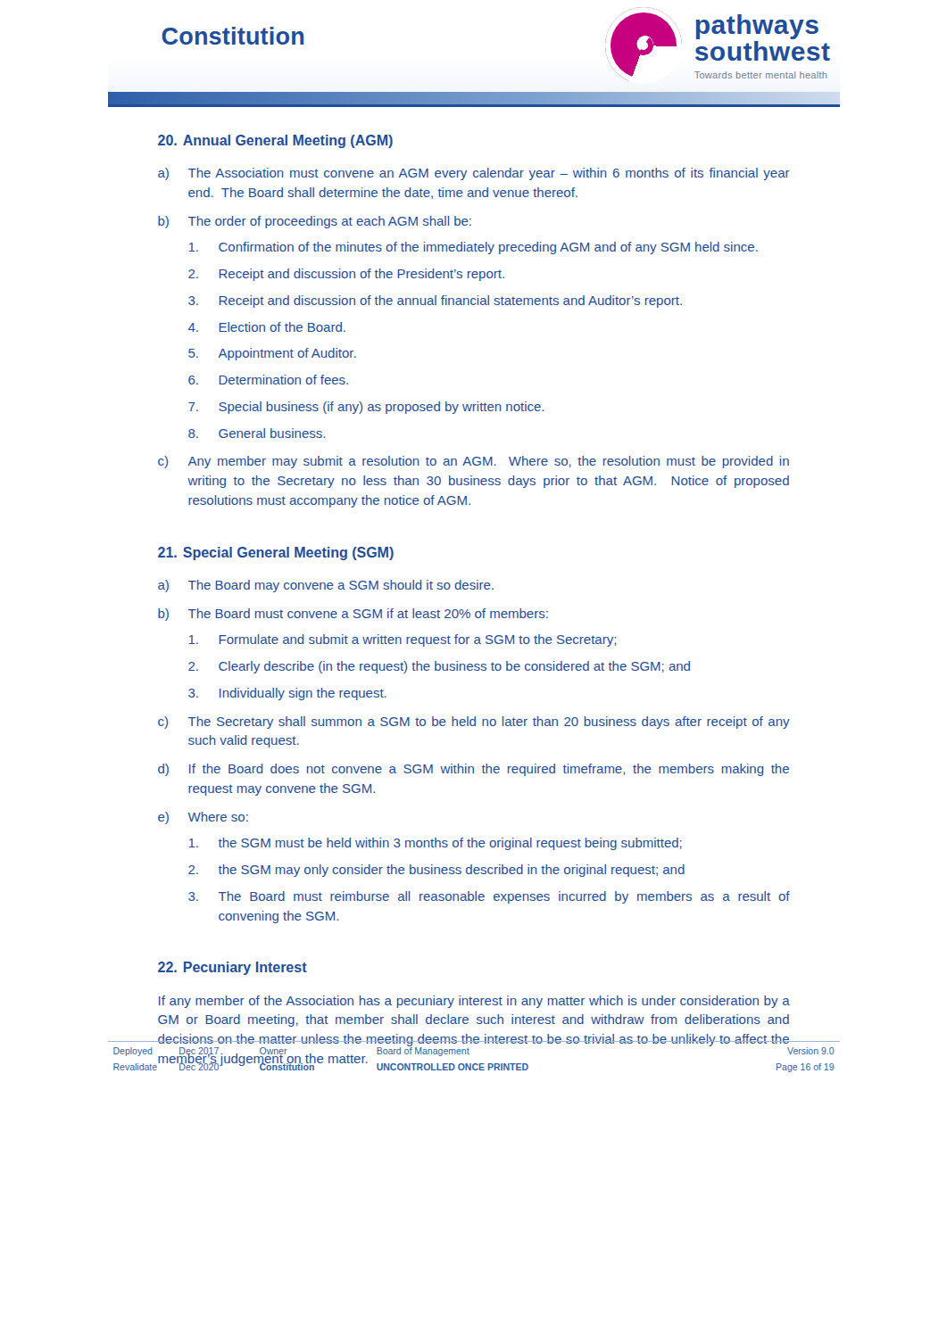Constitution
pathways southwest Towards better mental health
20. Annual General Meeting (AGM)
a) The Association must convene an AGM every calendar year – within 6 months of its financial year end. The Board shall determine the date, time and venue thereof.
b) The order of proceedings at each AGM shall be:
1. Confirmation of the minutes of the immediately preceding AGM and of any SGM held since.
2. Receipt and discussion of the President’s report.
3. Receipt and discussion of the annual financial statements and Auditor’s report.
4. Election of the Board.
5. Appointment of Auditor.
6. Determination of fees.
7. Special business (if any) as proposed by written notice.
8. General business.
c) Any member may submit a resolution to an AGM. Where so, the resolution must be provided in writing to the Secretary no less than 30 business days prior to that AGM. Notice of proposed resolutions must accompany the notice of AGM.
21. Special General Meeting (SGM)
a) The Board may convene a SGM should it so desire.
b) The Board must convene a SGM if at least 20% of members:
1. Formulate and submit a written request for a SGM to the Secretary;
2. Clearly describe (in the request) the business to be considered at the SGM; and
3. Individually sign the request.
c) The Secretary shall summon a SGM to be held no later than 20 business days after receipt of any such valid request.
d) If the Board does not convene a SGM within the required timeframe, the members making the request may convene the SGM.
e) Where so:
1. the SGM must be held within 3 months of the original request being submitted;
2. the SGM may only consider the business described in the original request; and
3. The Board must reimburse all reasonable expenses incurred by members as a result of convening the SGM.
22. Pecuniary Interest
If any member of the Association has a pecuniary interest in any matter which is under consideration by a GM or Board meeting, that member shall declare such interest and withdraw from deliberations and decisions on the matter unless the meeting deems the interest to be so trivial as to be unlikely to affect the member’s judgement on the matter.
| Deployed | Dec 2017 | Owner | Board of Management | Version 9.0 |
| Revalidate | Dec 2020 | Constitution | UNCONTROLLED ONCE PRINTED | Page 16 of 19 |